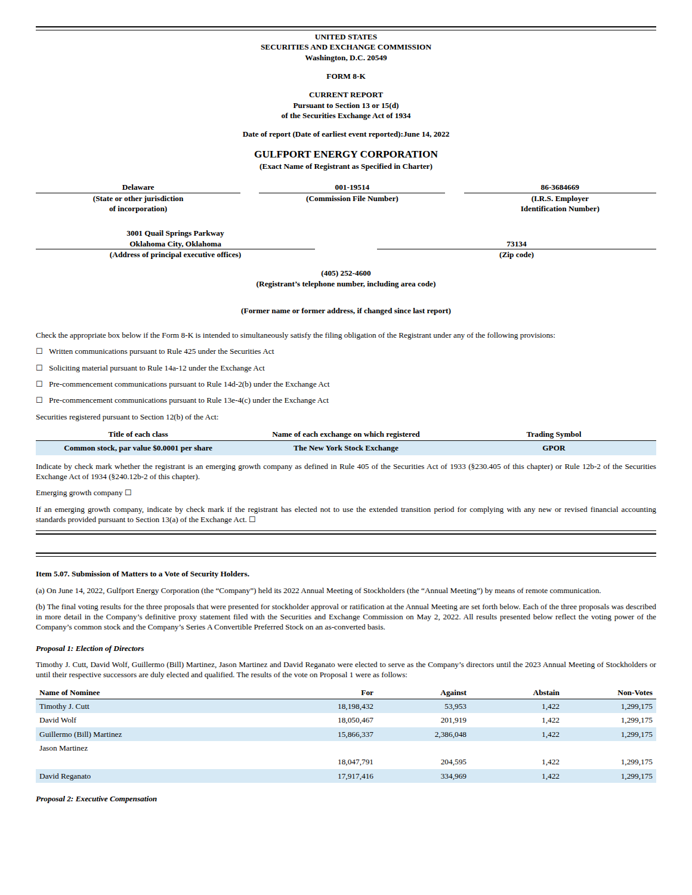UNITED STATES
SECURITIES AND EXCHANGE COMMISSION
Washington, D.C. 20549
FORM 8-K
CURRENT REPORT
Pursuant to Section 13 or 15(d)
of the Securities Exchange Act of 1934
Date of report (Date of earliest event reported):June 14, 2022
GULFPORT ENERGY CORPORATION
(Exact Name of Registrant as Specified in Charter)
| Delaware | | 001-19514 | | 86-3684669 |
| (State or other jurisdiction of incorporation) | | (Commission File Number) | | (I.R.S. Employer Identification Number) |
| 3001 Quail Springs Parkway | | |
| Oklahoma City, Oklahoma | | 73134 |
| (Address of principal executive offices) | | (Zip code) |
(405) 252-4600
(Registrant’s telephone number, including area code)
(Former name or former address, if changed since last report)
Check the appropriate box below if the Form 8-K is intended to simultaneously satisfy the filing obligation of the Registrant under any of the following provisions:
☐Written communications pursuant to Rule 425 under the Securities Act
☐Soliciting material pursuant to Rule 14a-12 under the Exchange Act
☐Pre-commencement communications pursuant to Rule 14d-2(b) under the Exchange Act
☐Pre-commencement communications pursuant to Rule 13e-4(c) under the Exchange Act
Securities registered pursuant to Section 12(b) of the Act:
| Title of each class | Name of each exchange on which registered | Trading Symbol |
| --- | --- | --- |
| Common stock, par value $0.0001 per share | The New York Stock Exchange | GPOR |
Indicate by check mark whether the registrant is an emerging growth company as defined in Rule 405 of the Securities Act of 1933 (§230.405 of this chapter) or Rule 12b-2 of the Securities Exchange Act of 1934 (§240.12b-2 of this chapter).
Emerging growth company ☐
If an emerging growth company, indicate by check mark if the registrant has elected not to use the extended transition period for complying with any new or revised financial accounting standards provided pursuant to Section 13(a) of the Exchange Act. ☐
Item 5.07. Submission of Matters to a Vote of Security Holders.
(a) On June 14, 2022, Gulfport Energy Corporation (the “Company”) held its 2022 Annual Meeting of Stockholders (the “Annual Meeting”) by means of remote communication.
(b) The final voting results for the three proposals that were presented for stockholder approval or ratification at the Annual Meeting are set forth below. Each of the three proposals was described in more detail in the Company’s definitive proxy statement filed with the Securities and Exchange Commission on May 2, 2022. All results presented below reflect the voting power of the Company’s common stock and the Company’s Series A Convertible Preferred Stock on an as-converted basis.
Proposal 1: Election of Directors
Timothy J. Cutt, David Wolf, Guillermo (Bill) Martinez, Jason Martinez and David Reganato were elected to serve as the Company’s directors until the 2023 Annual Meeting of Stockholders or until their respective successors are duly elected and qualified. The results of the vote on Proposal 1 were as follows:
| Name of Nominee | For | Against | Abstain | Non-Votes |
| --- | --- | --- | --- | --- |
| Timothy J. Cutt | 18,198,432 | 53,953 | 1,422 | 1,299,175 |
| David Wolf | 18,050,467 | 201,919 | 1,422 | 1,299,175 |
| Guillermo (Bill) Martinez | 15,866,337 | 2,386,048 | 1,422 | 1,299,175 |
| Jason Martinez | | | | |
| | 18,047,791 | 204,595 | 1,422 | 1,299,175 |
| David Reganato | 17,917,416 | 334,969 | 1,422 | 1,299,175 |
Proposal 2: Executive Compensation